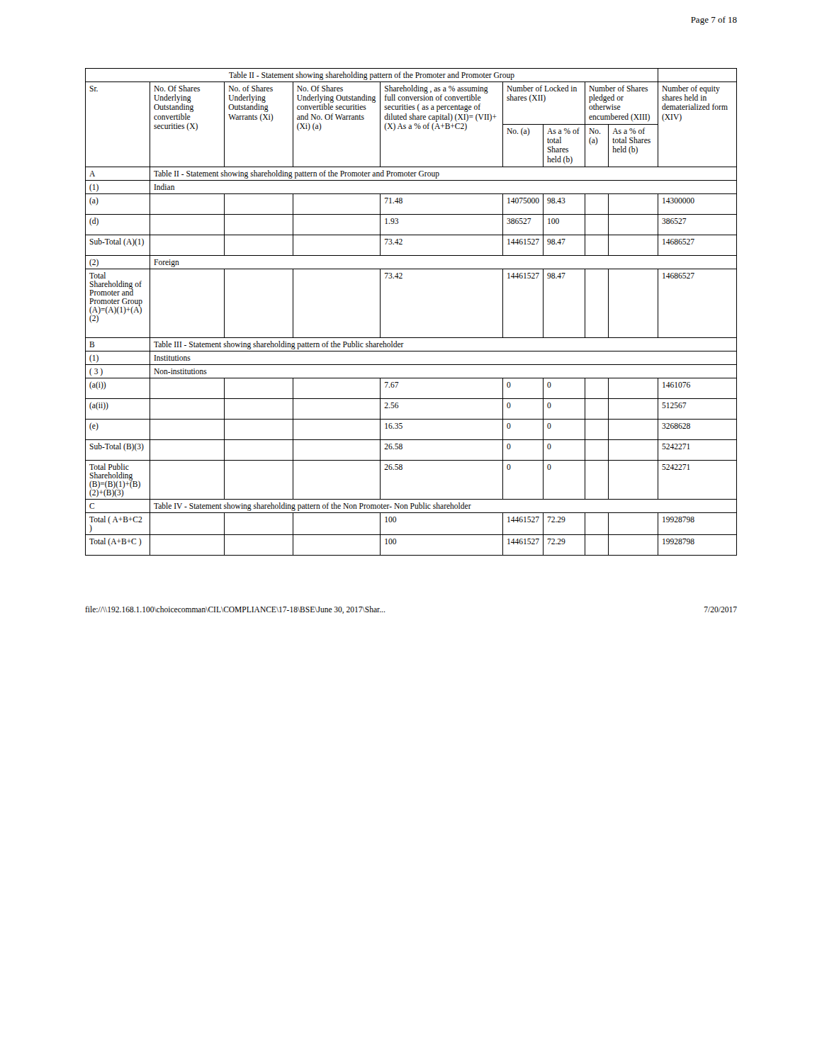Page 7 of 18
| Table II - Statement showing shareholding pattern of the Promoter and Promoter Group |
| Sr. | No. Of Shares Underlying Outstanding convertible securities (X) | No. of Shares Underlying Outstanding Warrants (Xi) | No. Of Shares Underlying Outstanding convertible securities and No. Of Warrants (Xi) (a) | Shareholding , as a % assuming full conversion of convertible securities ( as a percentage of diluted share capital) (XI)= (VII)+(X) As a % of (A+B+C2) | Number of Locked in shares (XII) | Number of Shares pledged or otherwise encumbered (XIII) | Number of equity shares held in dematerialized form (XIV) |
| No. (a) | As a % of total Shares held (b) | No. (a) | As a % of total Shares held (b) |
| A | Table II - Statement showing shareholding pattern of the Promoter and Promoter Group |
| (1) | Indian |
| (a) | | | | 71.48 | 14075000 | 98.43 | | | 14300000 |
| (d) | | | | 1.93 | 386527 | 100 | | | 386527 |
| Sub-Total (A)(1) | | | | 73.42 | 14461527 | 98.47 | | | 14686527 |
| (2) | Foreign |
| Total Shareholding of Promoter and Promoter Group (A)=(A)(1)+(A)(2) | | | | 73.42 | 14461527 | 98.47 | | | 14686527 |
| B | Table III - Statement showing shareholding pattern of the Public shareholder |
| (1) | Institutions |
| ( 3 ) | Non-institutions |
| (a(i)) | | | | 7.67 | 0 | 0 | | | 1461076 |
| (a(ii)) | | | | 2.56 | 0 | 0 | | | 512567 |
| (e) | | | | 16.35 | 0 | 0 | | | 3268628 |
| Sub-Total (B)(3) | | | | 26.58 | 0 | 0 | | | 5242271 |
| Total Public Shareholding (B)=(B)(1)+(B)(2)+(B)(3) | | | | 26.58 | 0 | 0 | | | 5242271 |
| C | Table IV - Statement showing shareholding pattern of the Non Promoter- Non Public shareholder |
| Total ( A+B+C2 ) | | | | 100 | 14461527 | 72.29 | | | 19928798 |
| Total (A+B+C ) | | | | 100 | 14461527 | 72.29 | | | 19928798 |
file://\\192.168.1.100\choicecomman\CIL\COMPLIANCE\17-18\BSE\June 30, 2017\Shar...
7/20/2017